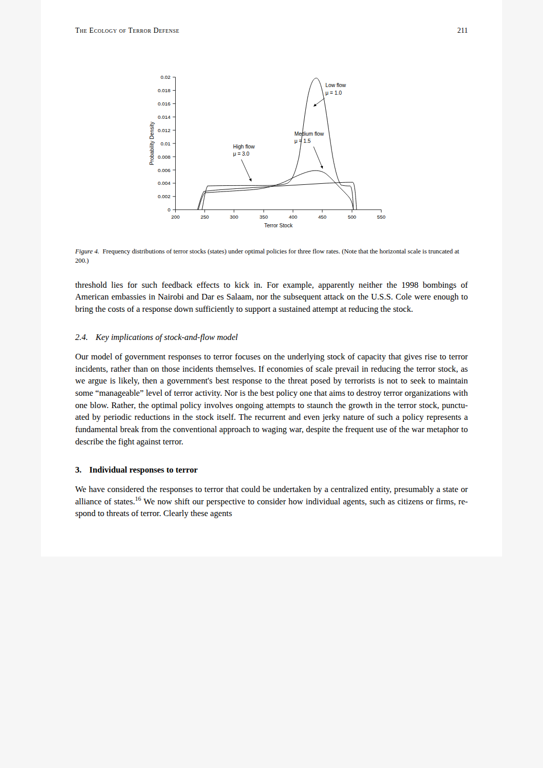The Ecology of Terror Defense 211
Frequency distributions of terror stocks under optimal policies for three flow rates Line chart with probability density on the vertical axis from 0 to 0.02 and terror stock on the horizontal axis from 200 to 550. Three curves are shown: a low flow curve with mu equal to 1.0 peaking near 0.02 at a terror stock of about 440; a medium flow curve with mu equal to 1.5 peaking near 0.006 around 430; and a high flow curve with mu equal to 3.0 that is nearly flat near 0.004. 0 0.002 0.004 0.006 0.008 0.01 0.012 0.014 0.016 0.018 0.02 Probability Density 200 250 300 350 400 450 500 550 Terror Stock Low flow μ = 1.0 Medium flow μ = 1.5 High flow μ = 3.0
Figure 4. Frequency distributions of terror stocks (states) under optimal policies for three flow rates. (Note that the horizontal scale is truncated at 200.)
threshold lies for such feedback effects to kick in. For example, apparently neither the 1998 bombings of American embassies in Nairobi and Dar es Salaam, nor the subsequent attack on the U.S.S. Cole were enough to bring the costs of a response down sufficiently to support a sustained attempt at reducing the stock.
2.4. Key implications of stock-and-flow model
Our model of government responses to terror focuses on the underlying stock of capacity that gives rise to terror incidents, rather than on those incidents themselves. If economies of scale prevail in reducing the terror stock, as we argue is likely, then a government's best response to the threat posed by terrorists is not to seek to maintain some “manageable” level of terror activity. Nor is the best policy one that aims to destroy terror organizations with one blow. Rather, the optimal policy involves ongoing attempts to staunch the growth in the terror stock, punctuated by periodic reductions in the stock itself. The recurrent and even jerky nature of such a policy represents a fundamental break from the conventional approach to waging war, despite the frequent use of the war metaphor to describe the fight against terror.
3. Individual responses to terror
We have considered the responses to terror that could be undertaken by a centralized entity, presumably a state or alliance of states.16 We now shift our perspective to consider how individual agents, such as citizens or firms, respond to threats of terror. Clearly these agents